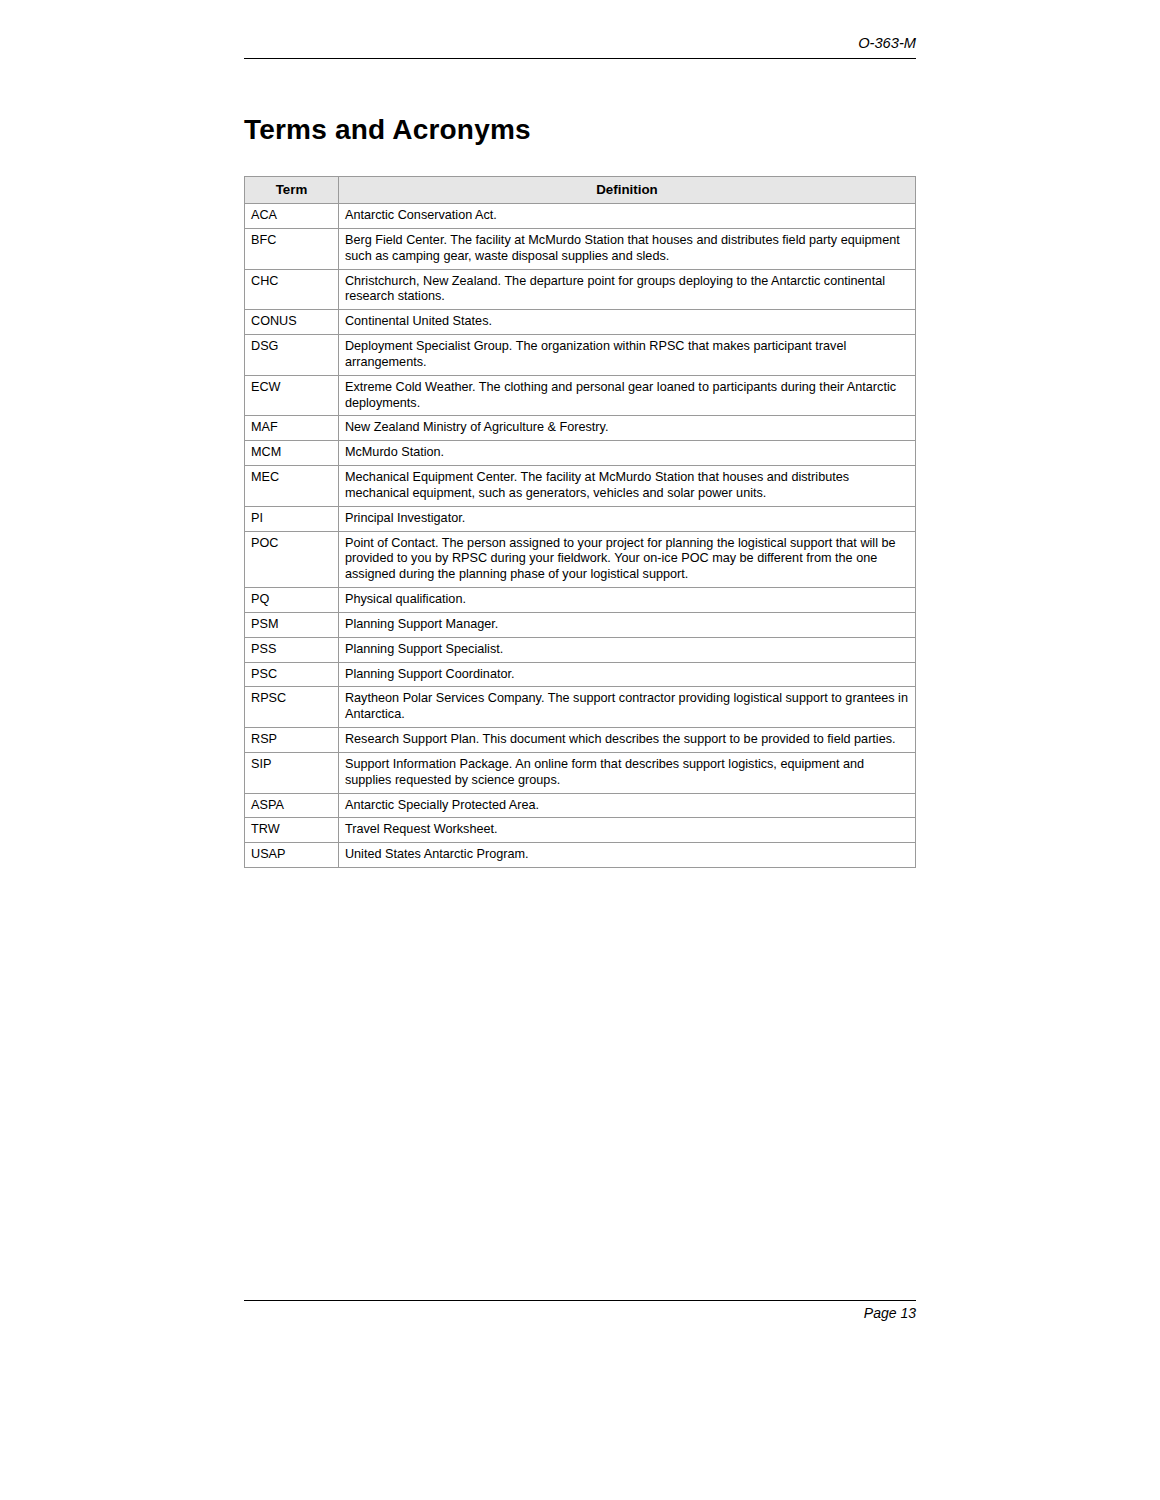O-363-M
Terms and Acronyms
Terms and Acronyms
| Term | Definition |
| --- | --- |
| ACA | Antarctic Conservation Act. |
| BFC | Berg Field Center. The facility at McMurdo Station that houses and distributes field party equipment such as camping gear, waste disposal supplies and sleds. |
| CHC | Christchurch, New Zealand. The departure point for groups deploying to the Antarctic continental research stations. |
| CONUS | Continental United States. |
| DSG | Deployment Specialist Group. The organization within RPSC that makes participant travel arrangements. |
| ECW | Extreme Cold Weather. The clothing and personal gear loaned to participants during their Antarctic deployments. |
| MAF | New Zealand Ministry of Agriculture & Forestry. |
| MCM | McMurdo Station. |
| MEC | Mechanical Equipment Center. The facility at McMurdo Station that houses and distributes mechanical equipment, such as generators, vehicles and solar power units. |
| PI | Principal Investigator. |
| POC | Point of Contact. The person assigned to your project for planning the logistical support that will be provided to you by RPSC during your fieldwork. Your on-ice POC may be different from the one assigned during the planning phase of your logistical support. |
| PQ | Physical qualification. |
| PSM | Planning Support Manager. |
| PSS | Planning Support Specialist. |
| PSC | Planning Support Coordinator. |
| RPSC | Raytheon Polar Services Company. The support contractor providing logistical support to grantees in Antarctica. |
| RSP | Research Support Plan. This document which describes the support to be provided to field parties. |
| SIP | Support Information Package. An online form that describes support logistics, equipment and supplies requested by science groups. |
| ASPA | Antarctic Specially Protected Area. |
| TRW | Travel Request Worksheet. |
| USAP | United States Antarctic Program. |
Page 13